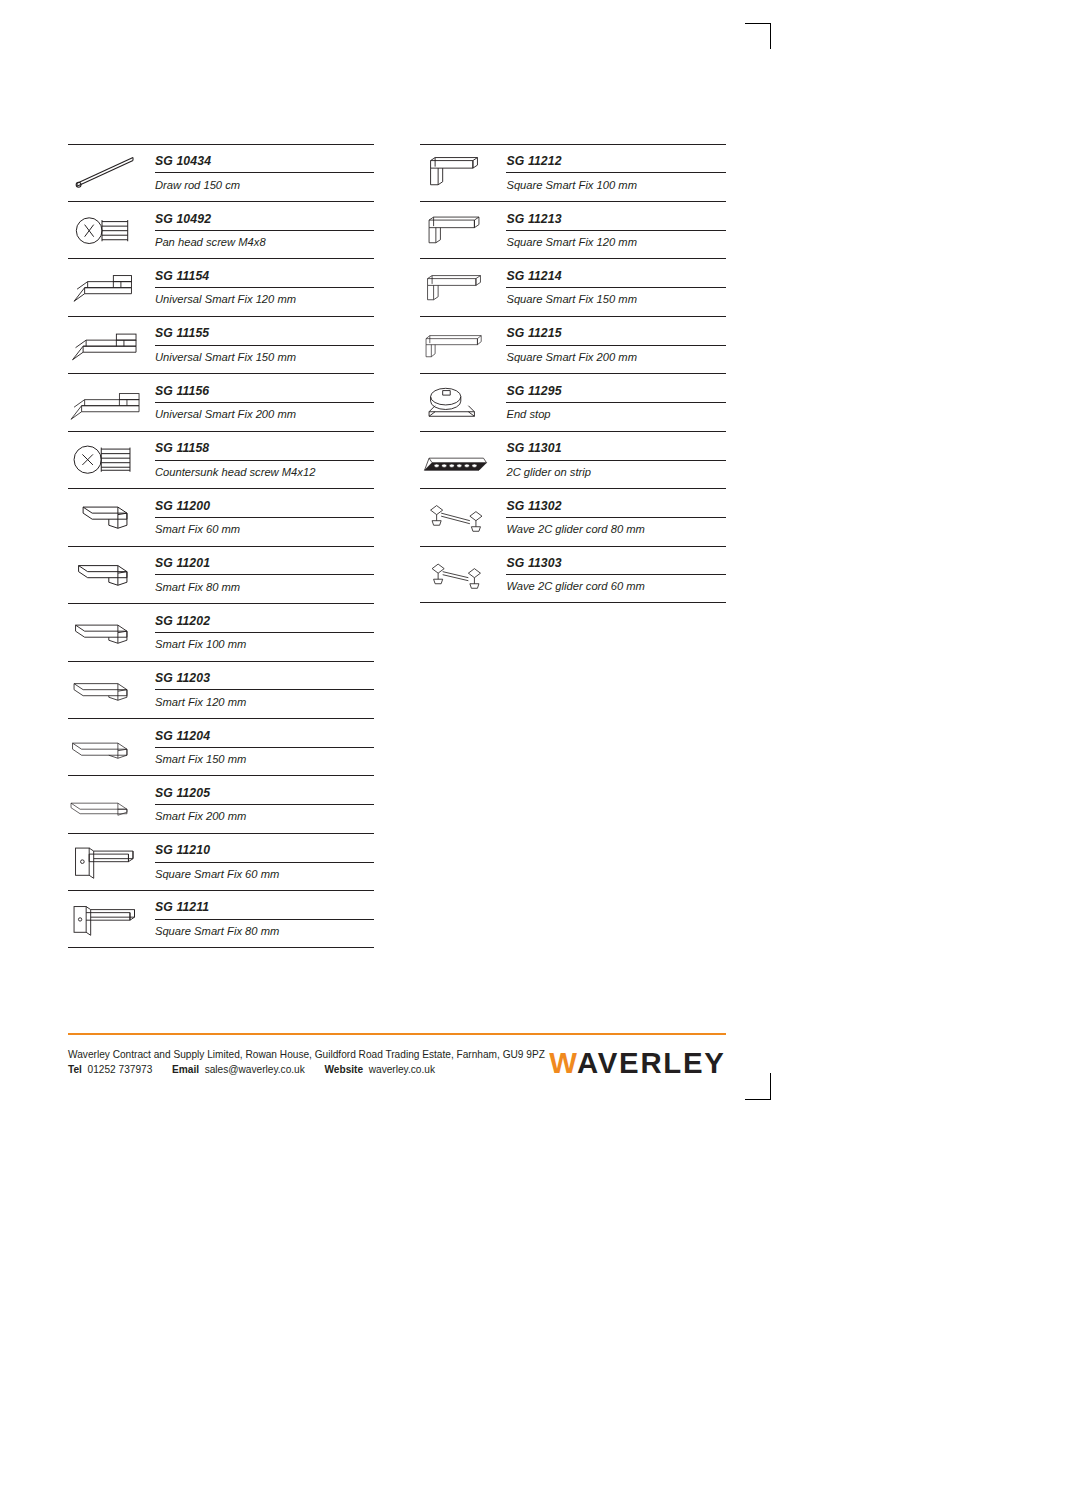SG 10434
Draw rod 150 cm
SG 10492
Pan head screw M4x8
SG 11154
Universal Smart Fix 120 mm
SG 11155
Universal Smart Fix 150 mm
SG 11156
Universal Smart Fix 200 mm
SG 11158
Countersunk head screw M4x12
SG 11200
Smart Fix 60 mm
SG 11201
Smart Fix 80 mm
SG 11202
Smart Fix 100 mm
SG 11203
Smart Fix 120 mm
SG 11204
Smart Fix 150 mm
SG 11205
Smart Fix 200 mm
SG 11210
Square Smart Fix 60 mm
SG 11211
Square Smart Fix 80 mm
SG 11212
Square Smart Fix 100 mm
SG 11213
Square Smart Fix 120 mm
SG 11214
Square Smart Fix 150 mm
SG 11215
Square Smart Fix 200 mm
SG 11295
End stop
SG 11301
2C glider on strip
SG 11302
Wave 2C glider cord 80 mm
SG 11303
Wave 2C glider cord 60 mm
Waverley Contract and Supply Limited, Rowan House, Guildford Road Trading Estate, Farnham, GU9 9PZ
Tel 01252 737973 Email sales@waverley.co.uk Website waverley.co.uk
WAVERLEY